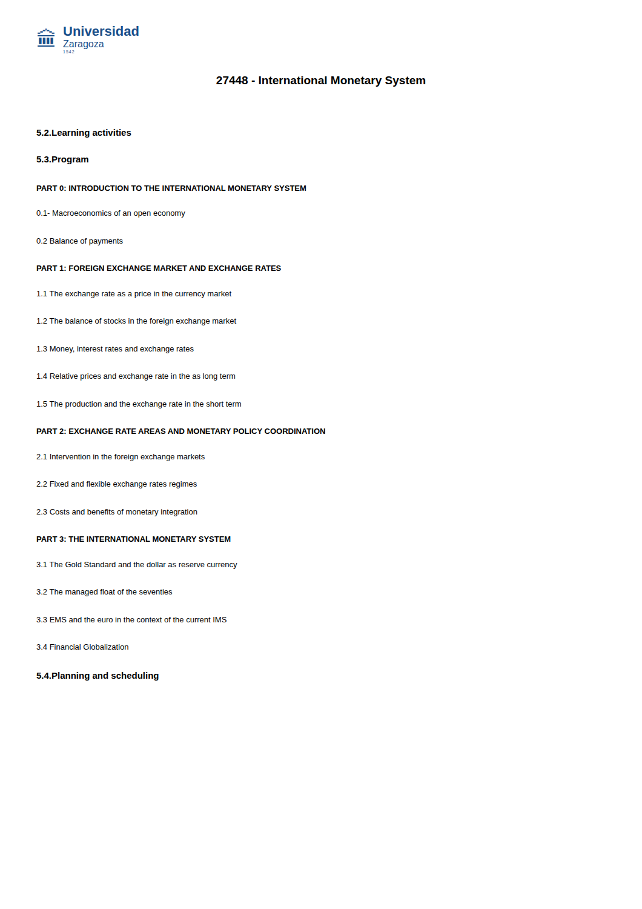🏛 Universidad Zaragoza 1542
27448 - International Monetary System
5.2.Learning activities
5.3.Program
PART 0: INTRODUCTION TO THE INTERNATIONAL MONETARY SYSTEM
0.1- Macroeconomics of an open economy
0.2 Balance of payments
PART 1: FOREIGN EXCHANGE MARKET AND EXCHANGE RATES
1.1 The exchange rate as a price in the currency market
1.2 The balance of stocks in the foreign exchange market
1.3 Money, interest rates and exchange rates
1.4 Relative prices and exchange rate in the as long term
1.5 The production and the exchange rate in the short term
PART 2: EXCHANGE RATE AREAS AND MONETARY POLICY COORDINATION
2.1 Intervention in the foreign exchange markets
2.2 Fixed and flexible exchange rates regimes
2.3 Costs and benefits of monetary integration
PART 3: THE INTERNATIONAL MONETARY SYSTEM
3.1 The Gold Standard and the dollar as reserve currency
3.2 The managed float of the seventies
3.3 EMS and the euro in the context of the current IMS
3.4 Financial Globalization
5.4.Planning and scheduling